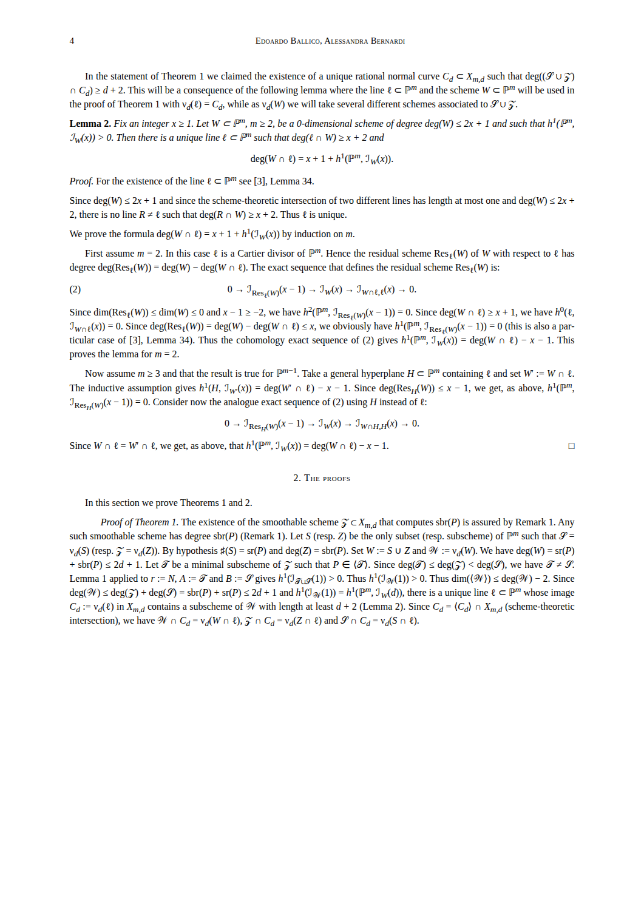4 Edoardo Ballico, Alessandra Bernardi
In the statement of Theorem 1 we claimed the existence of a unique rational normal curve Cd ⊂ Xm,d such that deg((𝒮 ∪ 𝒵) ∩ Cd) ≥ d + 2. This will be a consequence of the following lemma where the line ℓ ⊂ ℙm and the scheme W ⊂ ℙm will be used in the proof of Theorem 1 with νd(ℓ) = Cd, while as νd(W) we will take several different schemes associated to 𝒮 ∪ 𝒵.
Lemma 2. Fix an integer x ≥ 1. Let W ⊂ ℙm, m ≥ 2, be a 0-dimensional scheme of degree deg(W) ≤ 2x + 1 and such that h1(ℙm, ℐW(x)) > 0. Then there is a unique line ℓ ⊂ ℙm such that deg(ℓ ∩ W) ≥ x + 2 and
deg(W ∩ ℓ) = x + 1 + h1(ℙm, ℐW(x)).
Proof. For the existence of the line ℓ ⊂ ℙm see [3], Lemma 34.
Since deg(W) ≤ 2x + 1 and since the scheme-theoretic intersection of two different lines has length at most one and deg(W) ≤ 2x + 2, there is no line R ≠ ℓ such that deg(R ∩ W) ≥ x + 2. Thus ℓ is unique.
We prove the formula deg(W ∩ ℓ) = x + 1 + h1(ℐW(x)) by induction on m.
First assume m = 2. In this case ℓ is a Cartier divisor of ℙm. Hence the residual scheme Resℓ(W) of W with respect to ℓ has degree deg(Resℓ(W)) = deg(W) − deg(W ∩ ℓ). The exact sequence that defines the residual scheme Resℓ(W) is:
(2) 0 → ℐResℓ(W)(x − 1) → ℐW(x) → ℐW∩ℓ,ℓ(x) → 0.
Since dim(Resℓ(W)) ≤ dim(W) ≤ 0 and x − 1 ≥ −2, we have h2(ℙm, ℐResℓ(W)(x − 1)) = 0. Since deg(W ∩ ℓ) ≥ x + 1, we have h0(ℓ, ℐW∩ℓ(x)) = 0. Since deg(Resℓ(W)) = deg(W) − deg(W ∩ ℓ) ≤ x, we obviously have h1(ℙm, ℐResℓ(W)(x − 1)) = 0 (this is also a particular case of [3], Lemma 34). Thus the cohomology exact sequence of (2) gives h1(ℙm, ℐW(x)) = deg(W ∩ ℓ) − x − 1. This proves the lemma for m = 2.
Now assume m ≥ 3 and that the result is true for ℙm−1. Take a general hyperplane H ⊂ ℙm containing ℓ and set W′ := W ∩ ℓ. The inductive assumption gives h1(H, ℐW′(x)) = deg(W′ ∩ ℓ) − x − 1. Since deg(ResH(W)) ≤ x − 1, we get, as above, h1(ℙm, ℐResH(W)(x − 1)) = 0. Consider now the analogue exact sequence of (2) using H instead of ℓ:
0 → ℐResH(W)(x − 1) → ℐW(x) → ℐW∩H,H(x) → 0.
Since W ∩ ℓ = W′ ∩ ℓ, we get, as above, that h1(ℙm, ℐW(x)) = deg(W ∩ ℓ) − x − 1. □
2. The proofs
In this section we prove Theorems 1 and 2.
Proof of Theorem 1. The existence of the smoothable scheme 𝒵 ⊂ Xm,d that computes sbr(P) is assured by Remark 1. Any such smoothable scheme has degree sbr(P) (Remark 1). Let S (resp. Z) be the only subset (resp. subscheme) of ℙm such that 𝒮 = νd(S) (resp. 𝒵 = νd(Z)). By hypothesis ♯(S) = sr(P) and deg(Z) = sbr(P). Set W := S ∪ Z and 𝒲 := νd(W). We have deg(W) = sr(P) + sbr(P) ≤ 2d + 1. Let 𝒯 be a minimal subscheme of 𝒵 such that P ∈ ⟨𝒯⟩. Since deg(𝒯) ≤ deg(𝒵) < deg(𝒮), we have 𝒯 ≠ 𝒮. Lemma 1 applied to r := N, A := 𝒯 and B := 𝒮 gives h1(ℐ𝒯∪𝒮(1)) > 0. Thus h1(ℐ𝒲(1)) > 0. Thus dim(⟨𝒲⟩) ≤ deg(𝒲) − 2. Since deg(𝒲) ≤ deg(𝒵) + deg(𝒮) = sbr(P) + sr(P) ≤ 2d + 1 and h1(ℐ𝒲(1)) = h1(ℙm, ℐW(d)), there is a unique line ℓ ⊂ ℙm whose image Cd := νd(ℓ) in Xm,d contains a subscheme of 𝒲 with length at least d + 2 (Lemma 2). Since Cd = ⟨Cd⟩ ∩ Xm,d (scheme-theoretic intersection), we have 𝒲 ∩ Cd = νd(W ∩ ℓ), 𝒵 ∩ Cd = νd(Z ∩ ℓ) and 𝒮 ∩ Cd = νd(S ∩ ℓ).